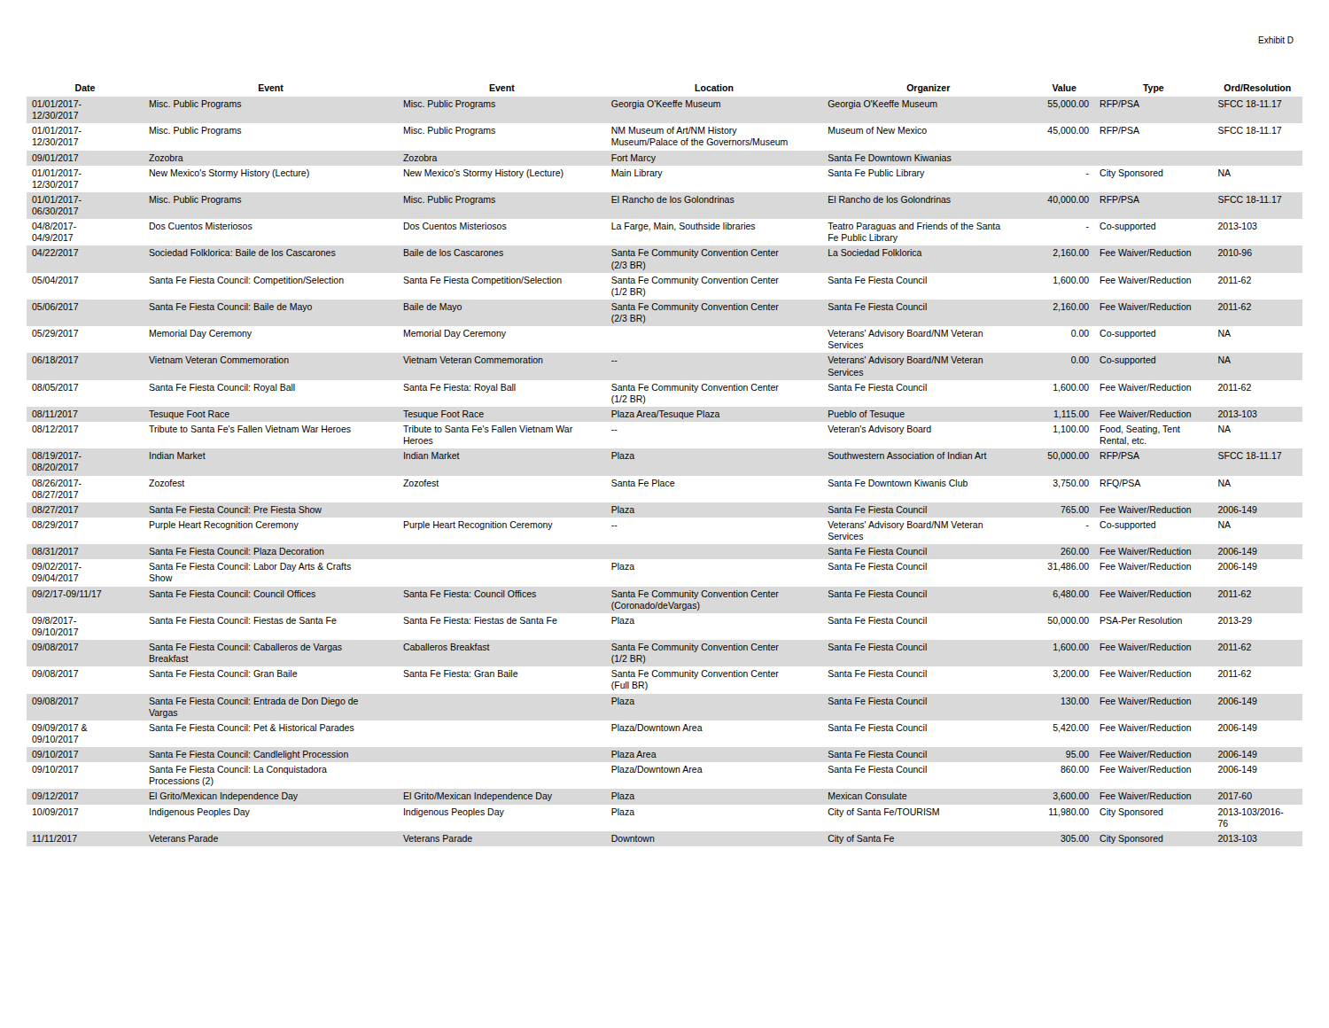Exhibit D
| Date | Event | Event | Location | Organizer | Value | Type | Ord/Resolution |
| --- | --- | --- | --- | --- | --- | --- | --- |
| 01/01/2017- 12/30/2017 | Misc. Public Programs | Misc. Public Programs | Georgia O'Keeffe Museum | Georgia O'Keeffe Museum | 55,000.00 | RFP/PSA | SFCC 18-11.17 |
| 01/01/2017- 12/30/2017 | Misc. Public Programs | Misc. Public Programs | NM Museum of Art/NM History Museum/Palace of the Governors/Museum | Museum of New Mexico | 45,000.00 | RFP/PSA | SFCC 18-11.17 |
| 09/01/2017 | Zozobra | Zozobra | Fort Marcy | Santa Fe Downtown Kiwanias | | | |
| 01/01/2017- 12/30/2017 | New Mexico's Stormy History (Lecture) | New Mexico's Stormy History (Lecture) | Main Library | Santa Fe Public Library | - | City Sponsored | NA |
| 01/01/2017- 06/30/2017 | Misc. Public Programs | Misc. Public Programs | El Rancho de los Golondrinas | El Rancho de los Golondrinas | 40,000.00 | RFP/PSA | SFCC 18-11.17 |
| 04/8/2017- 04/9/2017 | Dos Cuentos Misteriosos | Dos Cuentos Misteriosos | La Farge, Main, Southside libraries | Teatro Paraguas and Friends of the Santa Fe Public Library | - | Co-supported | 2013-103 |
| 04/22/2017 | Sociedad Folklorica: Baile de los Cascarones | Baile de los Cascarones | Santa Fe Community Convention Center (2/3 BR) | La Sociedad Folklorica | 2,160.00 | Fee Waiver/Reduction | 2010-96 |
| 05/04/2017 | Santa Fe Fiesta Council: Competition/Selection | Santa Fe Fiesta Competition/Selection | Santa Fe Community Convention Center (1/2 BR) | Santa Fe Fiesta Council | 1,600.00 | Fee Waiver/Reduction | 2011-62 |
| 05/06/2017 | Santa Fe Fiesta Council: Baile de Mayo | Baile de Mayo | Santa Fe Community Convention Center (2/3 BR) | Santa Fe Fiesta Council | 2,160.00 | Fee Waiver/Reduction | 2011-62 |
| 05/29/2017 | Memorial Day Ceremony | Memorial Day Ceremony | | Veterans' Advisory Board/NM Veteran Services | 0.00 | Co-supported | NA |
| 06/18/2017 | Vietnam Veteran Commemoration | Vietnam Veteran Commemoration | -- | Veterans' Advisory Board/NM Veteran Services | 0.00 | Co-supported | NA |
| 08/05/2017 | Santa Fe Fiesta Council: Royal Ball | Santa Fe Fiesta: Royal Ball | Santa Fe Community Convention Center (1/2 BR) | Santa Fe Fiesta Council | 1,600.00 | Fee Waiver/Reduction | 2011-62 |
| 08/11/2017 | Tesuque Foot Race | Tesuque Foot Race | Plaza Area/Tesuque Plaza | Pueblo of Tesuque | 1,115.00 | Fee Waiver/Reduction | 2013-103 |
| 08/12/2017 | Tribute to Santa Fe's Fallen Vietnam War Heroes | Tribute to Santa Fe's Fallen Vietnam War Heroes | -- | Veteran's Advisory Board | 1,100.00 | Food, Seating, Tent Rental, etc. | NA |
| 08/19/2017- 08/20/2017 | Indian Market | Indian Market | Plaza | Southwestern Association of Indian Art | 50,000.00 | RFP/PSA | SFCC 18-11.17 |
| 08/26/2017- 08/27/2017 | Zozofest | Zozofest | Santa Fe Place | Santa Fe Downtown Kiwanis Club | 3,750.00 | RFQ/PSA | NA |
| 08/27/2017 | Santa Fe Fiesta Council: Pre Fiesta Show | | Plaza | Santa Fe Fiesta Council | 765.00 | Fee Waiver/Reduction | 2006-149 |
| 08/29/2017 | Purple Heart Recognition Ceremony | Purple Heart Recognition Ceremony | -- | Veterans' Advisory Board/NM Veteran Services | - | Co-supported | NA |
| 08/31/2017 | Santa Fe Fiesta Council: Plaza Decoration | | | Santa Fe Fiesta Council | 260.00 | Fee Waiver/Reduction | 2006-149 |
| 09/02/2017- 09/04/2017 | Santa Fe Fiesta Council: Labor Day Arts & Crafts Show | | Plaza | Santa Fe Fiesta Council | 31,486.00 | Fee Waiver/Reduction | 2006-149 |
| 09/2/17-09/11/17 | Santa Fe Fiesta Council: Council Offices | Santa Fe Fiesta: Council Offices | Santa Fe Community Convention Center (Coronado/deVargas) | Santa Fe Fiesta Council | 6,480.00 | Fee Waiver/Reduction | 2011-62 |
| 09/8/2017- 09/10/2017 | Santa Fe Fiesta Council: Fiestas de Santa Fe | Santa Fe Fiesta: Fiestas de Santa Fe | Plaza | Santa Fe Fiesta Council | 50,000.00 | PSA-Per Resolution | 2013-29 |
| 09/08/2017 | Santa Fe Fiesta Council: Caballeros de Vargas Breakfast | Caballeros Breakfast | Santa Fe Community Convention Center (1/2 BR) | Santa Fe Fiesta Council | 1,600.00 | Fee Waiver/Reduction | 2011-62 |
| 09/08/2017 | Santa Fe Fiesta Council: Gran Baile | Santa Fe Fiesta: Gran Baile | Santa Fe Community Convention Center (Full BR) | Santa Fe Fiesta Council | 3,200.00 | Fee Waiver/Reduction | 2011-62 |
| 09/08/2017 | Santa Fe Fiesta Council: Entrada de Don Diego de Vargas | | Plaza | Santa Fe Fiesta Council | 130.00 | Fee Waiver/Reduction | 2006-149 |
| 09/09/2017 & 09/10/2017 | Santa Fe Fiesta Council: Pet & Historical Parades | | Plaza/Downtown Area | Santa Fe Fiesta Council | 5,420.00 | Fee Waiver/Reduction | 2006-149 |
| 09/10/2017 | Santa Fe Fiesta Council: Candlelight Procession | | Plaza Area | Santa Fe Fiesta Council | 95.00 | Fee Waiver/Reduction | 2006-149 |
| 09/10/2017 | Santa Fe Fiesta Council: La Conquistadora Processions (2) | | Plaza/Downtown Area | Santa Fe Fiesta Council | 860.00 | Fee Waiver/Reduction | 2006-149 |
| 09/12/2017 | El Grito/Mexican Independence Day | El Grito/Mexican Independence Day | Plaza | Mexican Consulate | 3,600.00 | Fee Waiver/Reduction | 2017-60 |
| 10/09/2017 | Indigenous Peoples Day | Indigenous Peoples Day | Plaza | City of Santa Fe/TOURISM | 11,980.00 | City Sponsored | 2013-103/2016- 76 |
| 11/11/2017 | Veterans Parade | Veterans Parade | Downtown | City of Santa Fe | 305.00 | City Sponsored | 2013-103 |